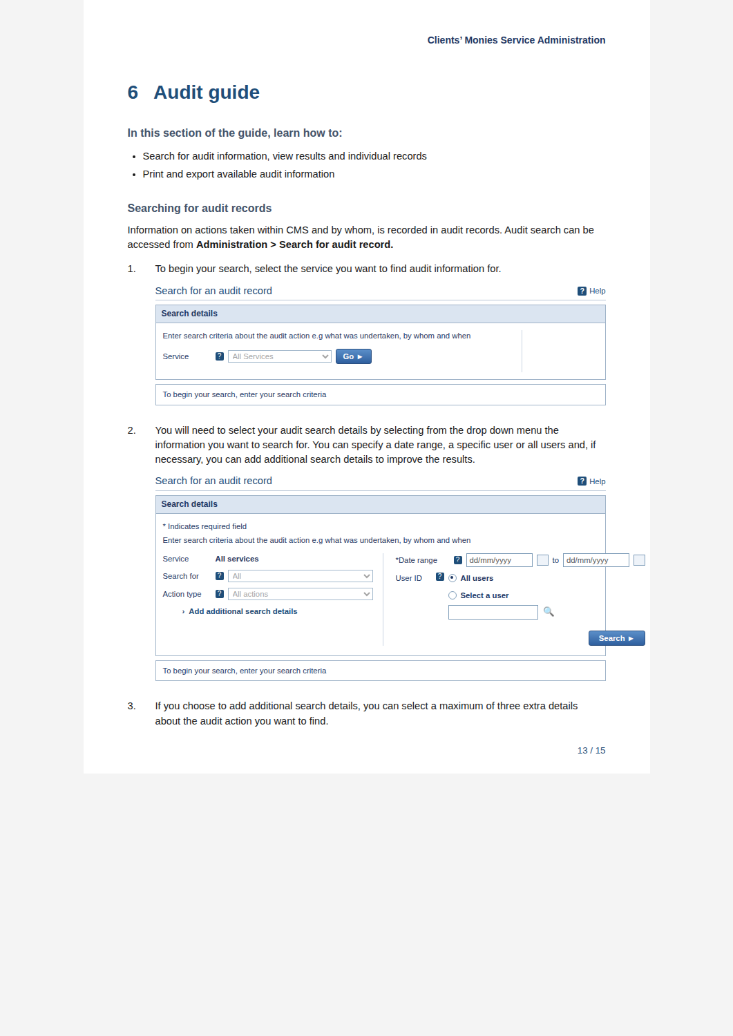Clients’ Monies Service Administration
6 Audit guide
In this section of the guide, learn how to:
Search for audit information, view results and individual records
Print and export available audit information
Searching for audit records
Information on actions taken within CMS and by whom, is recorded in audit records. Audit search can be accessed from Administration > Search for audit record.
To begin your search, select the service you want to find audit information for.
Search for an audit record
? Help
Search details
Enter search criteria about the audit action e.g what was undertaken, by whom and when
Service ? All Services Go ►
To begin your search, enter your search criteria
You will need to select your audit search details by selecting from the drop down menu the information you want to search for. You can specify a date range, a specific user or all users and, if necessary, you can add additional search details to improve the results.
Search for an audit record
? Help
Search details
* Indicates required field
Enter search criteria about the audit action e.g what was undertaken, by whom and when
Service All services
Search for ? All
Action type ? All actions
›Add additional search details
*Date range ? dd/mm/yyyy to dd/mm/yyyy
User ID ?
All users
Select a user
🔍
Search ►
To begin your search, enter your search criteria
If you choose to add additional search details, you can select a maximum of three extra details about the audit action you want to find.
13 / 15